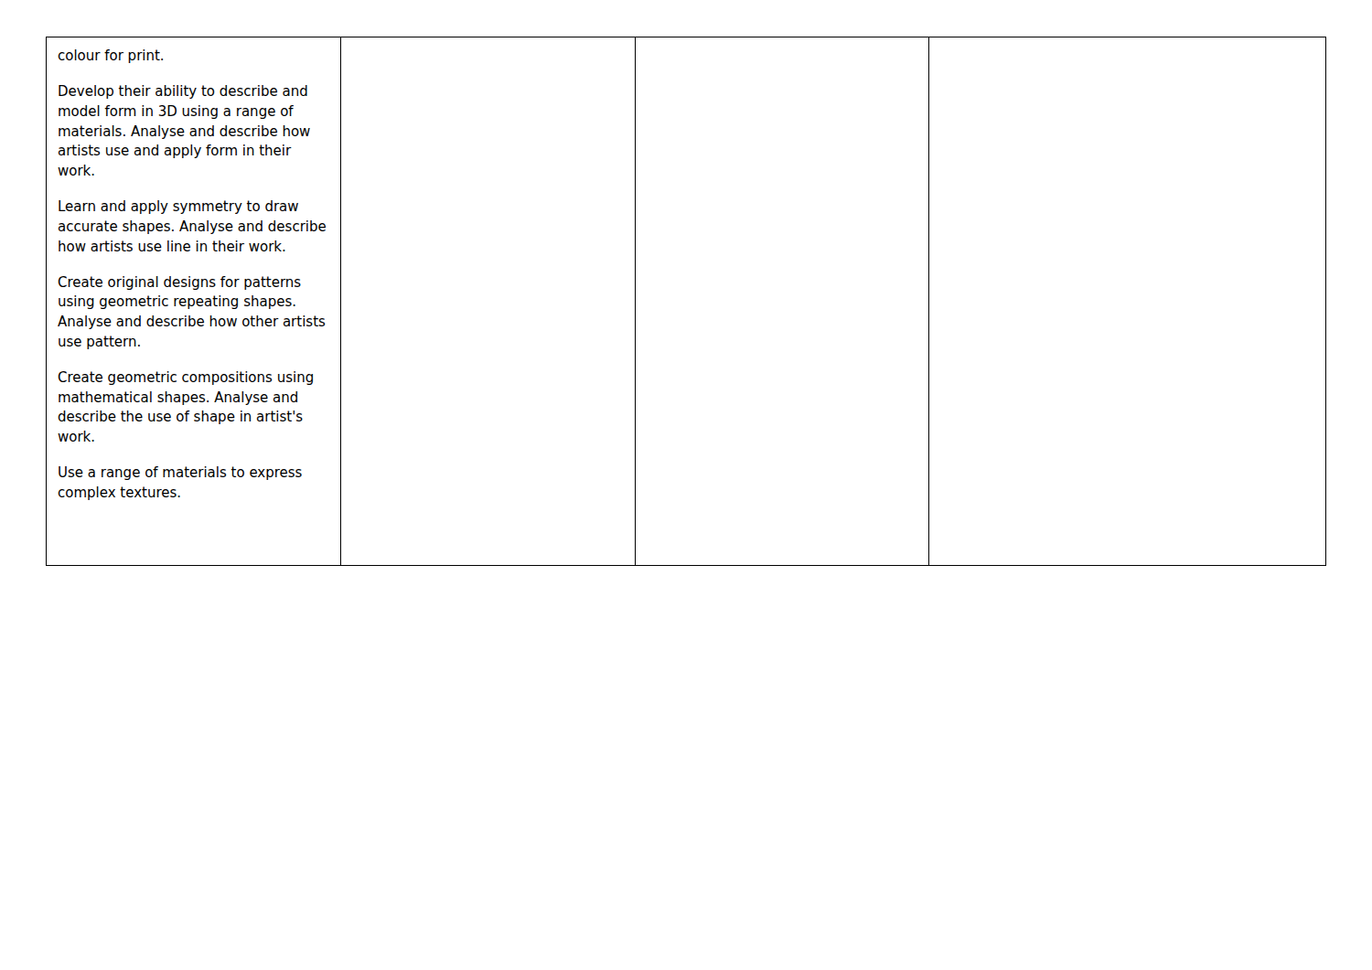| colour for print. Develop their ability to describe and model form in 3D using a range of materials. Analyse and describe how artists use and apply form in their work. Learn and apply symmetry to draw accurate shapes. Analyse and describe how artists use line in their work. Create original designs for patterns using geometric repeating shapes. Analyse and describe how other artists use pattern. Create geometric compositions using mathematical shapes. Analyse and describe the use of shape in artist's work. Use a range of materials to express complex textures. | | | |